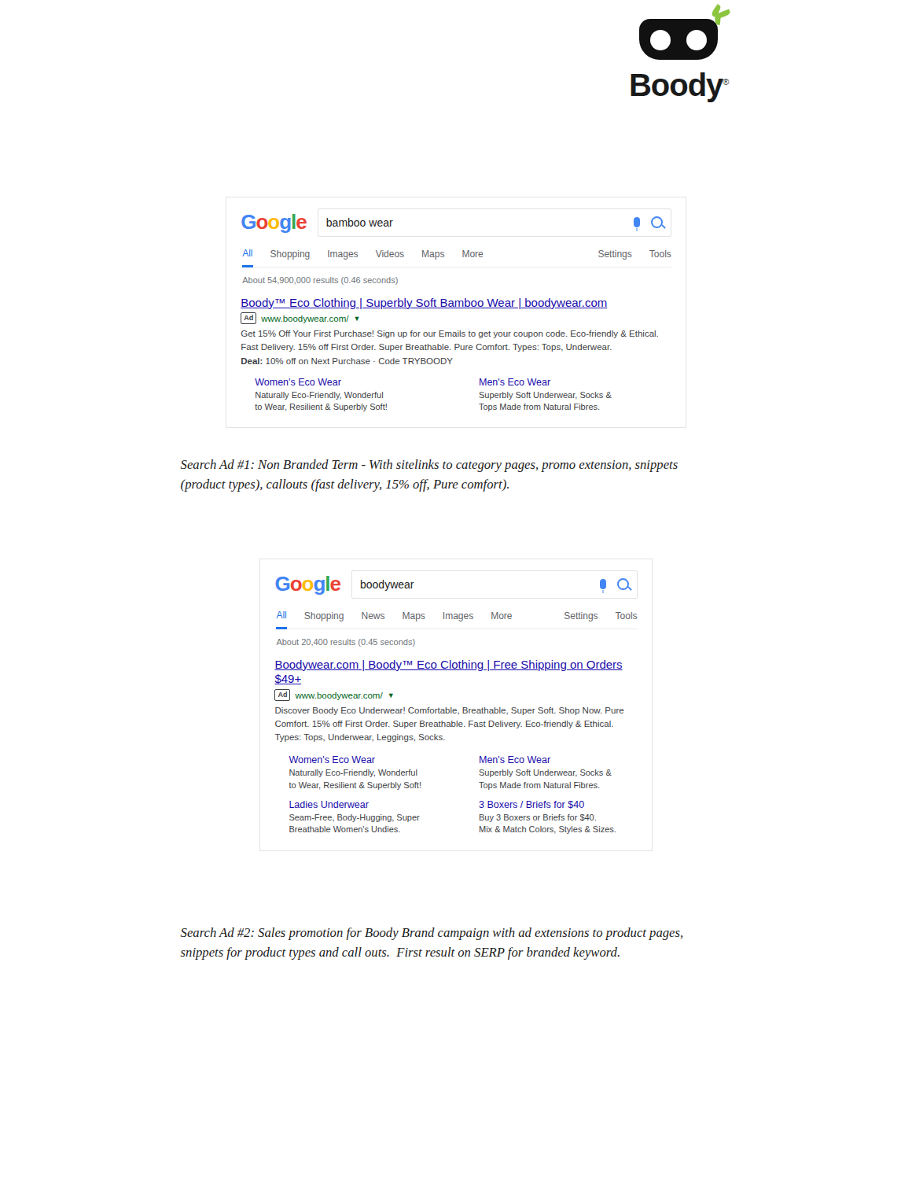Boody®
Google
bamboo wear
All Shopping Images Videos Maps More Settings Tools
About 54,900,000 results (0.46 seconds)
Boody™ Eco Clothing | Superbly Soft Bamboo Wear | boodywear.com
Ad www.boodywear.com/ ▼
Get 15% Off Your First Purchase! Sign up for our Emails to get your coupon code. Eco-friendly & Ethical. Fast Delivery. 15% off First Order. Super Breathable. Pure Comfort. Types: Tops, Underwear.
Deal: 10% off on Next Purchase · Code TRYBOODY
Women's Eco Wear
Naturally Eco-Friendly, Wonderful
to Wear, Resilient & Superbly Soft!
Men's Eco Wear
Superbly Soft Underwear, Socks &
Tops Made from Natural Fibres.
Search Ad #1: Non Branded Term - With sitelinks to category pages, promo extension, snippets (product types), callouts (fast delivery, 15% off, Pure comfort).
Google
boodywear
All Shopping News Maps Images More Settings Tools
About 20,400 results (0.45 seconds)
Boodywear.com | Boody™ Eco Clothing | Free Shipping on Orders $49+
Ad www.boodywear.com/ ▼
Discover Boody Eco Underwear! Comfortable, Breathable, Super Soft. Shop Now. Pure Comfort. 15% off First Order. Super Breathable. Fast Delivery. Eco-friendly & Ethical. Types: Tops, Underwear, Leggings, Socks.
Women's Eco Wear
Naturally Eco-Friendly, Wonderful
to Wear, Resilient & Superbly Soft!
Men's Eco Wear
Superbly Soft Underwear, Socks &
Tops Made from Natural Fibres.
Ladies Underwear
Seam-Free, Body-Hugging, Super
Breathable Women's Undies.
3 Boxers / Briefs for $40
Buy 3 Boxers or Briefs for $40.
Mix & Match Colors, Styles & Sizes.
Search Ad #2: Sales promotion for Boody Brand campaign with ad extensions to product pages, snippets for product types and call outs. First result on SERP for branded keyword.